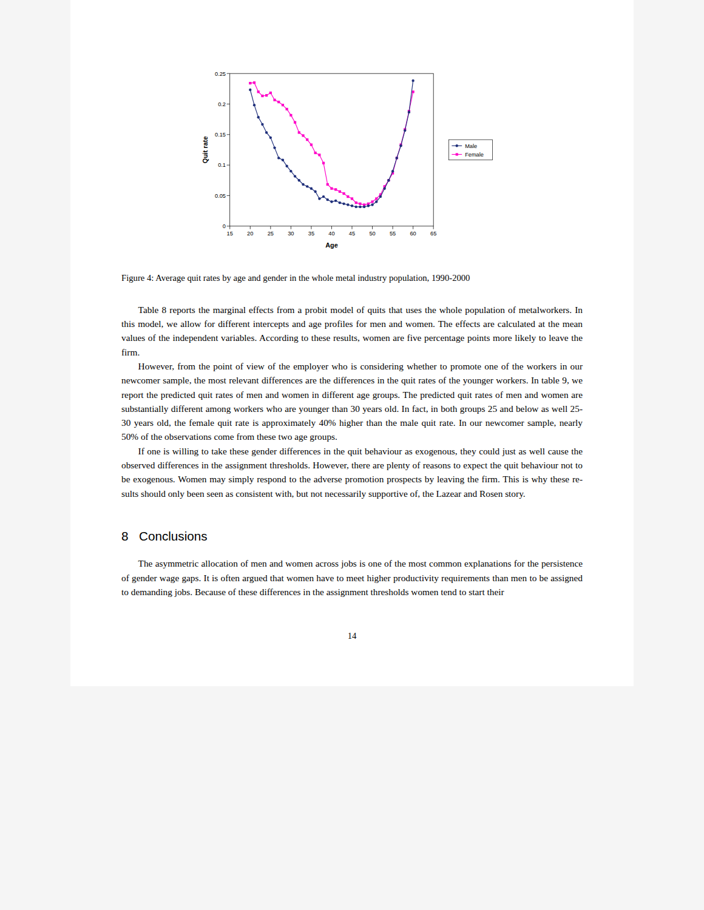0.25 0.2 0.15 0.1 0.05 0 15 20 25 30 35 40 45 50 55 60 65 Age Quit rate Male Female
Figure 4: Average quit rates by age and gender in the whole metal industry population, 1990-2000
Table 8 reports the marginal effects from a probit model of quits that uses the whole population of metalworkers. In this model, we allow for different intercepts and age profiles for men and women. The effects are calculated at the mean values of the independent variables. According to these results, women are five percentage points more likely to leave the firm.
However, from the point of view of the employer who is considering whether to promote one of the workers in our newcomer sample, the most relevant differences are the differences in the quit rates of the younger workers. In table 9, we report the predicted quit rates of men and women in different age groups. The predicted quit rates of men and women are substantially different among workers who are younger than 30 years old. In fact, in both groups 25 and below as well 25-30 years old, the female quit rate is approximately 40% higher than the male quit rate. In our newcomer sample, nearly 50% of the observations come from these two age groups.
If one is willing to take these gender differences in the quit behaviour as exogenous, they could just as well cause the observed differences in the assignment thresholds. However, there are plenty of reasons to expect the quit behaviour not to be exogenous. Women may simply respond to the adverse promotion prospects by leaving the firm. This is why these results should only been seen as consistent with, but not necessarily supportive of, the Lazear and Rosen story.
8 Conclusions
The asymmetric allocation of men and women across jobs is one of the most common explanations for the persistence of gender wage gaps. It is often argued that women have to meet higher productivity requirements than men to be assigned to demanding jobs. Because of these differences in the assignment thresholds women tend to start their
14